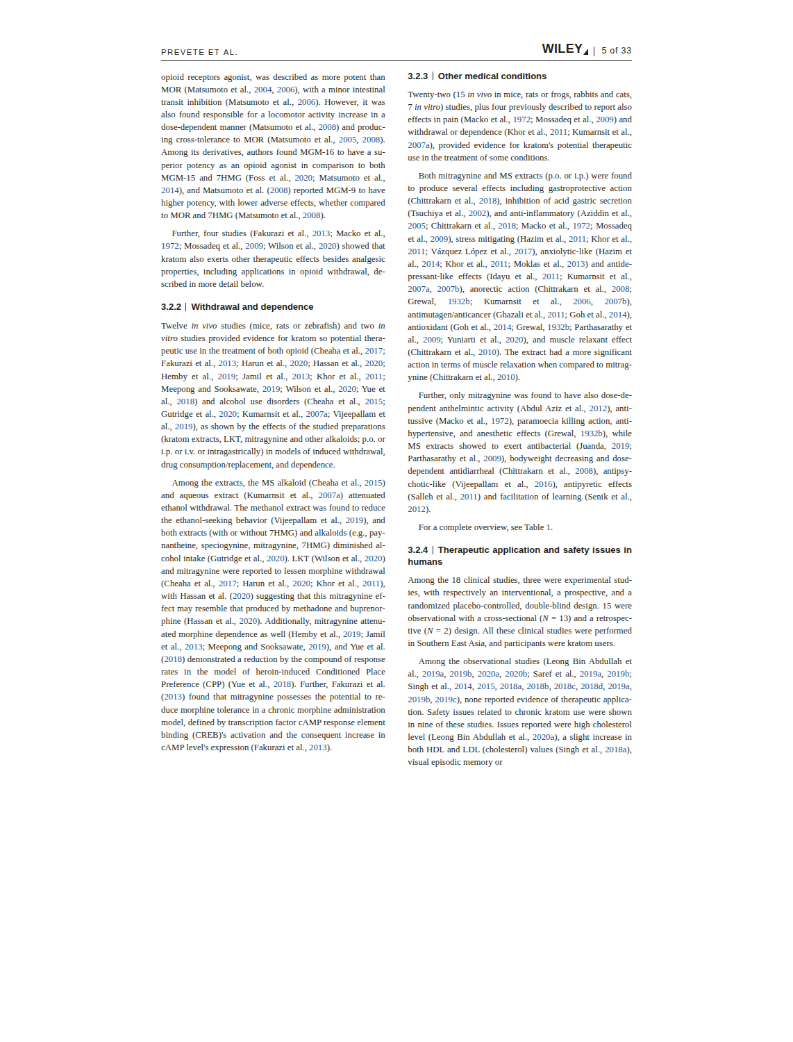Prevete et al.
WILEY
5 of 33
opioid receptors agonist, was described as more potent than MOR (Matsumoto et al., 2004, 2006), with a minor intestinal transit inhibition (Matsumoto et al., 2006). However, it was also found responsible for a locomotor activity increase in a dose-dependent manner (Matsumoto et al., 2008) and producing cross-tolerance to MOR (Matsumoto et al., 2005, 2008). Among its derivatives, authors found MGM-16 to have a superior potency as an opioid agonist in comparison to both MGM-15 and 7HMG (Foss et al., 2020; Matsumoto et al., 2014), and Matsumoto et al. (2008) reported MGM-9 to have higher potency, with lower adverse effects, whether compared to MOR and 7HMG (Matsumoto et al., 2008).
Further, four studies (Fakurazi et al., 2013; Macko et al., 1972; Mossadeq et al., 2009; Wilson et al., 2020) showed that kratom also exerts other therapeutic effects besides analgesic properties, including applications in opioid withdrawal, described in more detail below.
3.2.2 Withdrawal and dependence
Twelve in vivo studies (mice, rats or zebrafish) and two in vitro studies provided evidence for kratom so potential therapeutic use in the treatment of both opioid (Cheaha et al., 2017; Fakurazi et al., 2013; Harun et al., 2020; Hassan et al., 2020; Hemby et al., 2019; Jamil et al., 2013; Khor et al., 2011; Meepong and Sooksawate, 2019; Wilson et al., 2020; Yue et al., 2018) and alcohol use disorders (Cheaha et al., 2015; Gutridge et al., 2020; Kumarnsit et al., 2007a; Vijeepallam et al., 2019), as shown by the effects of the studied preparations (kratom extracts, LKT, mitragynine and other alkaloids; p.o. or i.p. or i.v. or intragastrically) in models of induced withdrawal, drug consumption/replacement, and dependence.
Among the extracts, the MS alkaloid (Cheaha et al., 2015) and aqueous extract (Kumarnsit et al., 2007a) attenuated ethanol withdrawal. The methanol extract was found to reduce the ethanol-seeking behavior (Vijeepallam et al., 2019), and both extracts (with or without 7HMG) and alkaloids (e.g., paynantheine, speciogynine, mitragynine, 7HMG) diminished alcohol intake (Gutridge et al., 2020). LKT (Wilson et al., 2020) and mitragynine were reported to lessen morphine withdrawal (Cheaha et al., 2017; Harun et al., 2020; Khor et al., 2011), with Hassan et al. (2020) suggesting that this mitragynine effect may resemble that produced by methadone and buprenorphine (Hassan et al., 2020). Additionally, mitragynine attenuated morphine dependence as well (Hemby et al., 2019; Jamil et al., 2013; Meepong and Sooksawate, 2019), and Yue et al. (2018) demonstrated a reduction by the compound of response rates in the model of heroin-induced Conditioned Place Preference (CPP) (Yue et al., 2018). Further, Fakurazi et al. (2013) found that mitragynine possesses the potential to reduce morphine tolerance in a chronic morphine administration model, defined by transcription factor cAMP response element binding (CREB)'s activation and the consequent increase in cAMP level's expression (Fakurazi et al., 2013).
3.2.3 Other medical conditions
Twenty-two (15 in vivo in mice, rats or frogs, rabbits and cats, 7 in vitro) studies, plus four previously described to report also effects in pain (Macko et al., 1972; Mossadeq et al., 2009) and withdrawal or dependence (Khor et al., 2011; Kumarnsit et al., 2007a), provided evidence for kratom's potential therapeutic use in the treatment of some conditions.
Both mitragynine and MS extracts (p.o. or i.p.) were found to produce several effects including gastroprotective action (Chittrakarn et al., 2018), inhibition of acid gastric secretion (Tsuchiya et al., 2002), and anti-inflammatory (Aziddin et al., 2005; Chittrakarn et al., 2018; Macko et al., 1972; Mossadeq et al., 2009), stress mitigating (Hazim et al., 2011; Khor et al., 2011; Vázquez López et al., 2017), anxiolytic-like (Hazim et al., 2014; Khor et al., 2011; Moklas et al., 2013) and antidepressant-like effects (Idayu et al., 2011; Kumarnsit et al., 2007a, 2007b), anorectic action (Chittrakarn et al., 2008; Grewal, 1932b; Kumarnsit et al., 2006, 2007b), antimutagen/anticancer (Ghazali et al., 2011; Goh et al., 2014), antioxidant (Goh et al., 2014; Grewal, 1932b; Parthasarathy et al., 2009; Yuniarti et al., 2020), and muscle relaxant effect (Chittrakarn et al., 2010). The extract had a more significant action in terms of muscle relaxation when compared to mitragynine (Chittrakarn et al., 2010).
Further, only mitragynine was found to have also dose-dependent anthelmintic activity (Abdul Aziz et al., 2012), antitussive (Macko et al., 1972), paramoecia killing action, anti-hypertensive, and anesthetic effects (Grewal, 1932b), while MS extracts showed to exert antibacterial (Juanda, 2019; Parthasarathy et al., 2009), bodyweight decreasing and dose-dependent antidiarrheal (Chittrakarn et al., 2008), antipsychotic-like (Vijeepallam et al., 2016), antipyretic effects (Salleh et al., 2011) and facilitation of learning (Senik et al., 2012).
For a complete overview, see Table 1.
3.2.4 Therapeutic application and safety issues in humans
Among the 18 clinical studies, three were experimental studies, with respectively an interventional, a prospective, and a randomized placebo-controlled, double-blind design. 15 were observational with a cross-sectional (N = 13) and a retrospective (N = 2) design. All these clinical studies were performed in Southern East Asia, and participants were kratom users.
Among the observational studies (Leong Bin Abdullah et al., 2019a, 2019b, 2020a, 2020b; Saref et al., 2019a, 2019b; Singh et al., 2014, 2015, 2018a, 2018b, 2018c, 2018d, 2019a, 2019b, 2019c), none reported evidence of therapeutic application. Safety issues related to chronic kratom use were shown in nine of these studies. Issues reported were high cholesterol level (Leong Bin Abdullah et al., 2020a), a slight increase in both HDL and LDL (cholesterol) values (Singh et al., 2018a), visual episodic memory or